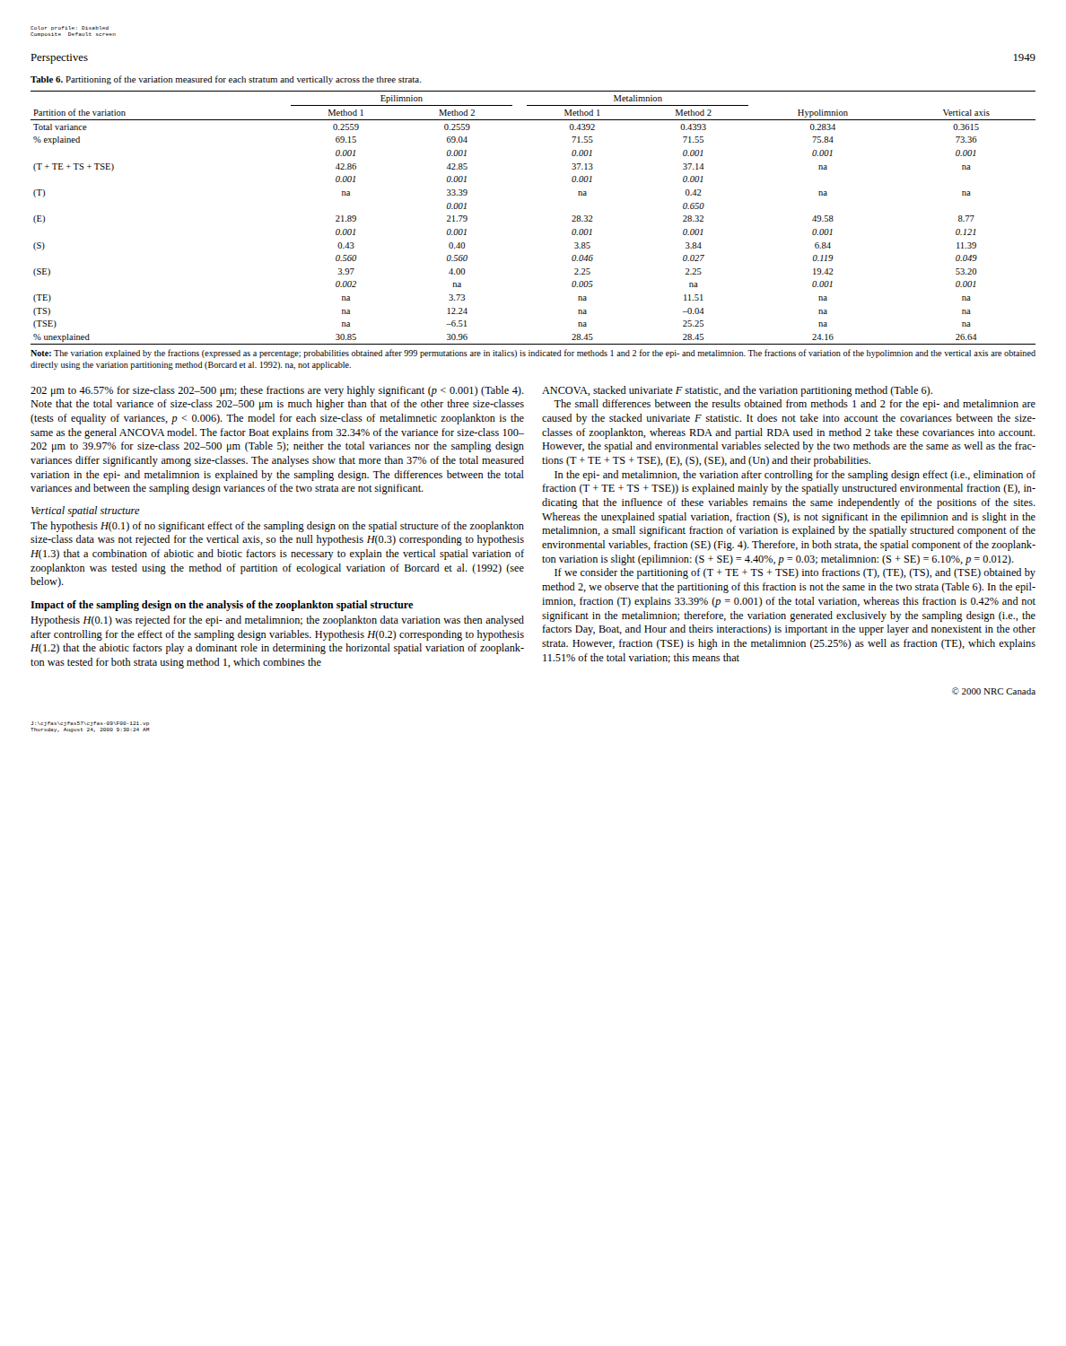Color profile: Disabled
Composite Default screen
Perspectives
1949
Table 6. Partitioning of the variation measured for each stratum and vertically across the three strata.
| | Epilimnion | | Metalimnion | | |
| --- | --- | --- | --- | --- | --- |
| Partition of the variation | Method 1 | Method 2 | | Method 1 | Method 2 | Hypolimnion | Vertical axis |
| Total variance | 0.2559 | 0.2559 | | 0.4392 | 0.4393 | 0.2834 | 0.3615 |
| % explained | 69.15 | 69.04 | | 71.55 | 71.55 | 75.84 | 73.36 |
| | 0.001 | 0.001 | | 0.001 | 0.001 | 0.001 | 0.001 |
| (T + TE + TS + TSE) | 42.86 | 42.85 | | 37.13 | 37.14 | na | na |
| | 0.001 | 0.001 | | 0.001 | 0.001 | | |
| (T) | na | 33.39 | | na | 0.42 | na | na |
| | | 0.001 | | | 0.650 | | |
| (E) | 21.89 | 21.79 | | 28.32 | 28.32 | 49.58 | 8.77 |
| | 0.001 | 0.001 | | 0.001 | 0.001 | 0.001 | 0.121 |
| (S) | 0.43 | 0.40 | | 3.85 | 3.84 | 6.84 | 11.39 |
| | 0.560 | 0.560 | | 0.046 | 0.027 | 0.119 | 0.049 |
| (SE) | 3.97 | 4.00 | | 2.25 | 2.25 | 19.42 | 53.20 |
| | 0.002 | na | | 0.005 | na | 0.001 | 0.001 |
| (TE) | na | 3.73 | | na | 11.51 | na | na |
| (TS) | na | 12.24 | | na | –0.04 | na | na |
| (TSE) | na | –6.51 | | na | 25.25 | na | na |
| % unexplained | 30.85 | 30.96 | | 28.45 | 28.45 | 24.16 | 26.64 |
Note: The variation explained by the fractions (expressed as a percentage; probabilities obtained after 999 permutations are in italics) is indicated for methods 1 and 2 for the epi- and metalimnion. The fractions of variation of the hypolimnion and the vertical axis are obtained directly using the variation partitioning method (Borcard et al. 1992). na, not applicable.
202 μm to 46.57% for size-class 202–500 μm; these fractions are very highly significant (p < 0.001) (Table 4). Note that the total variance of size-class 202–500 μm is much higher than that of the other three size-classes (tests of equality of variances, p < 0.006). The model for each size-class of metalimnetic zooplankton is the same as the general ANCOVA model. The factor Boat explains from 32.34% of the variance for size-class 100–202 μm to 39.97% for size-class 202–500 μm (Table 5); neither the total variances nor the sampling design variances differ significantly among size-classes. The analyses show that more than 37% of the total measured variation in the epi- and metalimnion is explained by the sampling design. The differences between the total variances and between the sampling design variances of the two strata are not significant.
Vertical spatial structure
The hypothesis H(0.1) of no significant effect of the sampling design on the spatial structure of the zooplankton size-class data was not rejected for the vertical axis, so the null hypothesis H(0.3) corresponding to hypothesis H(1.3) that a combination of abiotic and biotic factors is necessary to explain the vertical spatial variation of zooplankton was tested using the method of partition of ecological variation of Borcard et al. (1992) (see below).
Impact of the sampling design on the analysis of the zooplankton spatial structure
Hypothesis H(0.1) was rejected for the epi- and metalimnion; the zooplankton data variation was then analysed after controlling for the effect of the sampling design variables. Hypothesis H(0.2) corresponding to hypothesis H(1.2) that the abiotic factors play a dominant role in determining the horizontal spatial variation of zooplankton was tested for both strata using method 1, which combines the
ANCOVA, stacked univariate F statistic, and the variation partitioning method (Table 6).
The small differences between the results obtained from methods 1 and 2 for the epi- and metalimnion are caused by the stacked univariate F statistic. It does not take into account the covariances between the size-classes of zooplankton, whereas RDA and partial RDA used in method 2 take these covariances into account. However, the spatial and environmental variables selected by the two methods are the same as well as the fractions (T + TE + TS + TSE), (E), (S), (SE), and (Un) and their probabilities.
In the epi- and metalimnion, the variation after controlling for the sampling design effect (i.e., elimination of fraction (T + TE + TS + TSE)) is explained mainly by the spatially unstructured environmental fraction (E), indicating that the influence of these variables remains the same independently of the positions of the sites. Whereas the unexplained spatial variation, fraction (S), is not significant in the epilimnion and is slight in the metalimnion, a small significant fraction of variation is explained by the spatially structured component of the environmental variables, fraction (SE) (Fig. 4). Therefore, in both strata, the spatial component of the zooplankton variation is slight (epilimnion: (S + SE) = 4.40%, p = 0.03; metalimnion: (S + SE) = 6.10%, p = 0.012).
If we consider the partitioning of (T + TE + TS + TSE) into fractions (T), (TE), (TS), and (TSE) obtained by method 2, we observe that the partitioning of this fraction is not the same in the two strata (Table 6). In the epilimnion, fraction (T) explains 33.39% (p = 0.001) of the total variation, whereas this fraction is 0.42% and not significant in the metalimnion; therefore, the variation generated exclusively by the sampling design (i.e., the factors Day, Boat, and Hour and theirs interactions) is important in the upper layer and nonexistent in the other strata. However, fraction (TSE) is high in the metalimnion (25.25%) as well as fraction (TE), which explains 11.51% of the total variation; this means that
© 2000 NRC Canada
J:\cjfas\cjfas57\cjfas-09\F00-121.vp
Thursday, August 24, 2000 9:30:24 AM